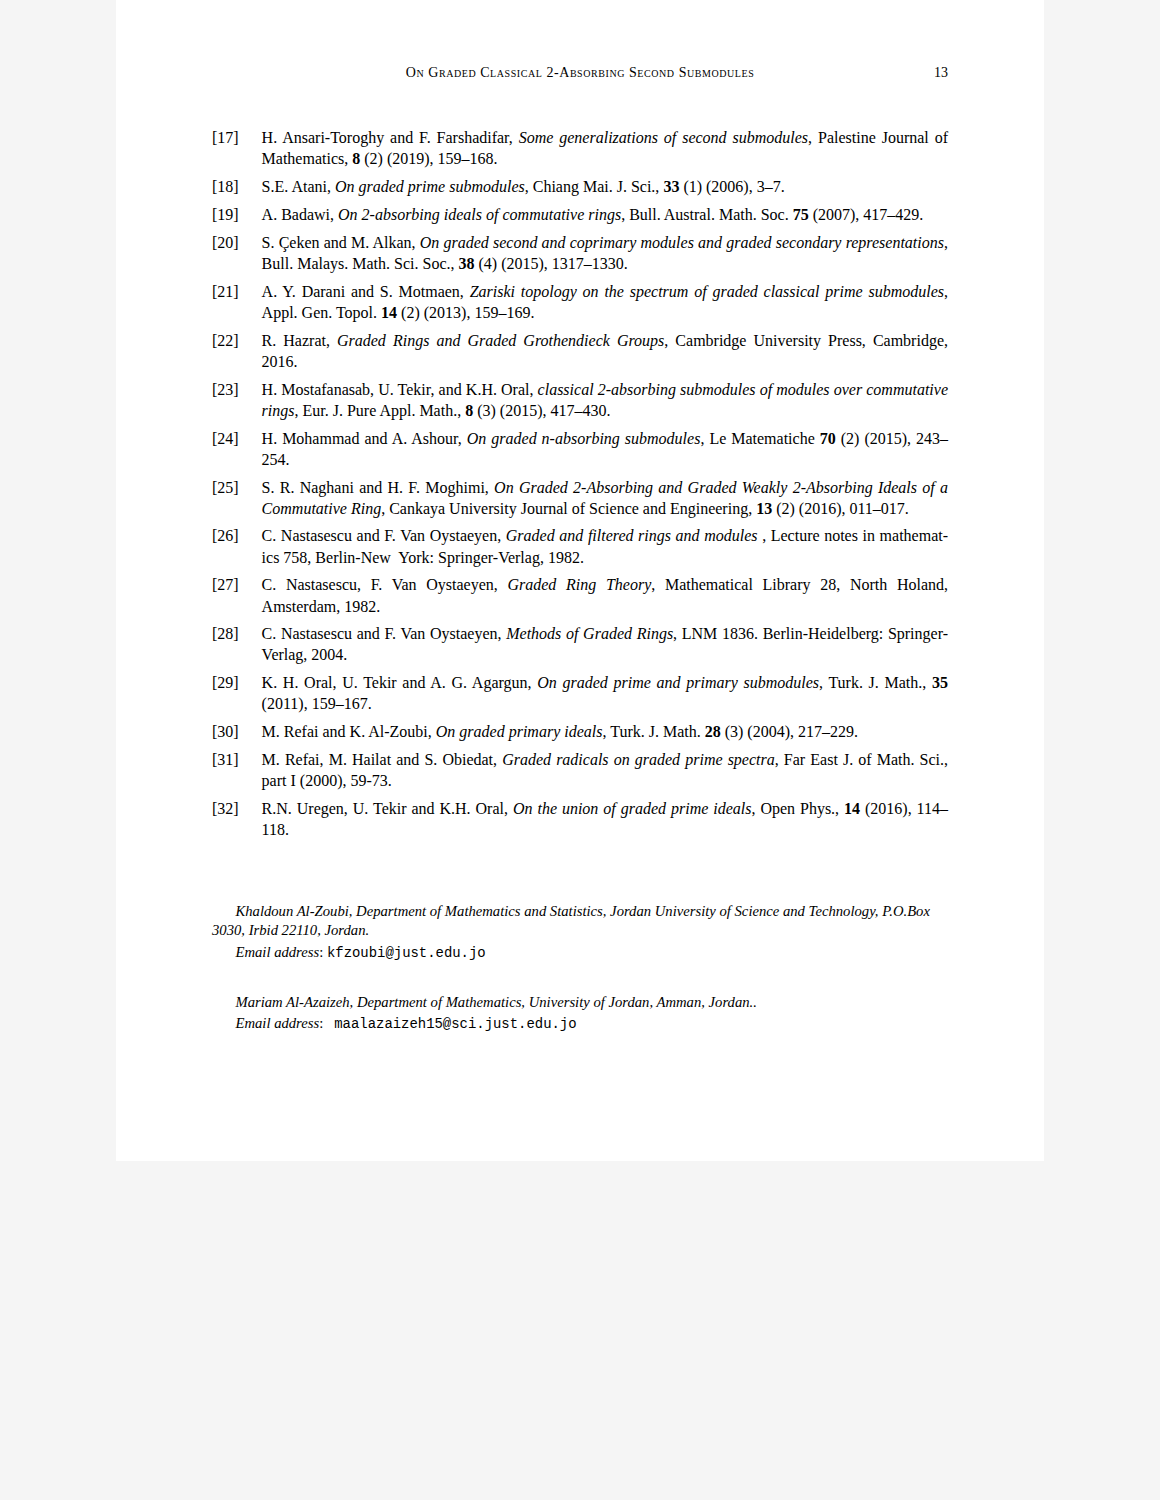On Graded Classical 2-Absorbing Second Submodules 13
[17] H. Ansari-Toroghy and F. Farshadifar, Some generalizations of second submodules, Palestine Journal of Mathematics, 8 (2) (2019), 159–168.
[18] S.E. Atani, On graded prime submodules, Chiang Mai. J. Sci., 33 (1) (2006), 3–7.
[19] A. Badawi, On 2-absorbing ideals of commutative rings, Bull. Austral. Math. Soc. 75 (2007), 417–429.
[20] S. Çeken and M. Alkan, On graded second and coprimary modules and graded secondary representations, Bull. Malays. Math. Sci. Soc., 38 (4) (2015), 1317–1330.
[21] A. Y. Darani and S. Motmaen, Zariski topology on the spectrum of graded classical prime submodules, Appl. Gen. Topol. 14 (2) (2013), 159–169.
[22] R. Hazrat, Graded Rings and Graded Grothendieck Groups, Cambridge University Press, Cambridge, 2016.
[23] H. Mostafanasab, U. Tekir, and K.H. Oral, classical 2-absorbing submodules of modules over commutative rings, Eur. J. Pure Appl. Math., 8 (3) (2015), 417–430.
[24] H. Mohammad and A. Ashour, On graded n-absorbing submodules, Le Matematiche 70 (2) (2015), 243–254.
[25] S. R. Naghani and H. F. Moghimi, On Graded 2-Absorbing and Graded Weakly 2-Absorbing Ideals of a Commutative Ring, Cankaya University Journal of Science and Engineering, 13 (2) (2016), 011–017.
[26] C. Nastasescu and F. Van Oystaeyen, Graded and filtered rings and modules , Lecture notes in mathematics 758, Berlin-New York: Springer-Verlag, 1982.
[27] C. Nastasescu, F. Van Oystaeyen, Graded Ring Theory, Mathematical Library 28, North Holand, Amsterdam, 1982.
[28] C. Nastasescu and F. Van Oystaeyen, Methods of Graded Rings, LNM 1836. Berlin-Heidelberg: Springer-Verlag, 2004.
[29] K. H. Oral, U. Tekir and A. G. Agargun, On graded prime and primary submodules, Turk. J. Math., 35 (2011), 159–167.
[30] M. Refai and K. Al-Zoubi, On graded primary ideals, Turk. J. Math. 28 (3) (2004), 217–229.
[31] M. Refai, M. Hailat and S. Obiedat, Graded radicals on graded prime spectra, Far East J. of Math. Sci., part I (2000), 59-73.
[32] R.N. Uregen, U. Tekir and K.H. Oral, On the union of graded prime ideals, Open Phys., 14 (2016), 114–118.
Khaldoun Al-Zoubi, Department of Mathematics and Statistics, Jordan University of Science and Technology, P.O.Box 3030, Irbid 22110, Jordan.
Email address: kfzoubi@just.edu.jo
Mariam Al-Azaizeh, Department of Mathematics, University of Jordan, Amman, Jordan..
Email address: maalazaizeh15@sci.just.edu.jo